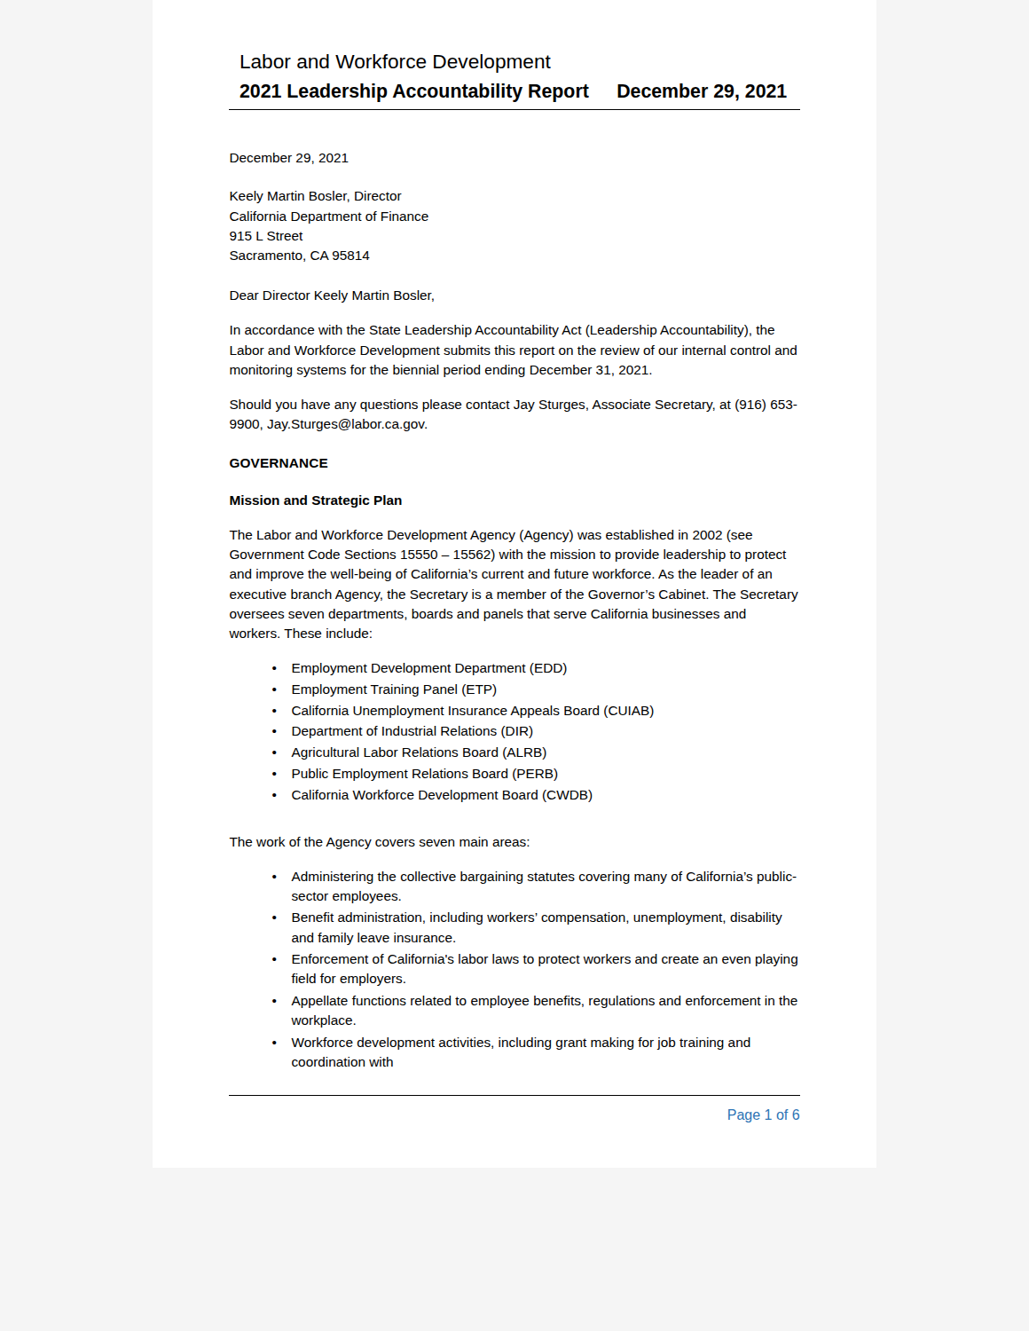Labor and Workforce Development
2021 Leadership Accountability Report December 29, 2021
December 29, 2021
Keely Martin Bosler, Director
California Department of Finance
915 L Street
Sacramento, CA 95814
Dear Director Keely Martin Bosler,
In accordance with the State Leadership Accountability Act (Leadership Accountability), the Labor and Workforce Development submits this report on the review of our internal control and monitoring systems for the biennial period ending December 31, 2021.
Should you have any questions please contact Jay Sturges, Associate Secretary, at (916) 653-9900, Jay.Sturges@labor.ca.gov.
GOVERNANCE
Mission and Strategic Plan
The Labor and Workforce Development Agency (Agency) was established in 2002 (see Government Code Sections 15550 – 15562) with the mission to provide leadership to protect and improve the well-being of California’s current and future workforce. As the leader of an executive branch Agency, the Secretary is a member of the Governor’s Cabinet. The Secretary oversees seven departments, boards and panels that serve California businesses and workers. These include:
Employment Development Department (EDD)
Employment Training Panel (ETP)
California Unemployment Insurance Appeals Board (CUIAB)
Department of Industrial Relations (DIR)
Agricultural Labor Relations Board (ALRB)
Public Employment Relations Board (PERB)
California Workforce Development Board (CWDB)
The work of the Agency covers seven main areas:
Administering the collective bargaining statutes covering many of California’s public-sector employees.
Benefit administration, including workers’ compensation, unemployment, disability and family leave insurance.
Enforcement of California's labor laws to protect workers and create an even playing field for employers.
Appellate functions related to employee benefits, regulations and enforcement in the workplace.
Workforce development activities, including grant making for job training and coordination with
Page 1 of 6